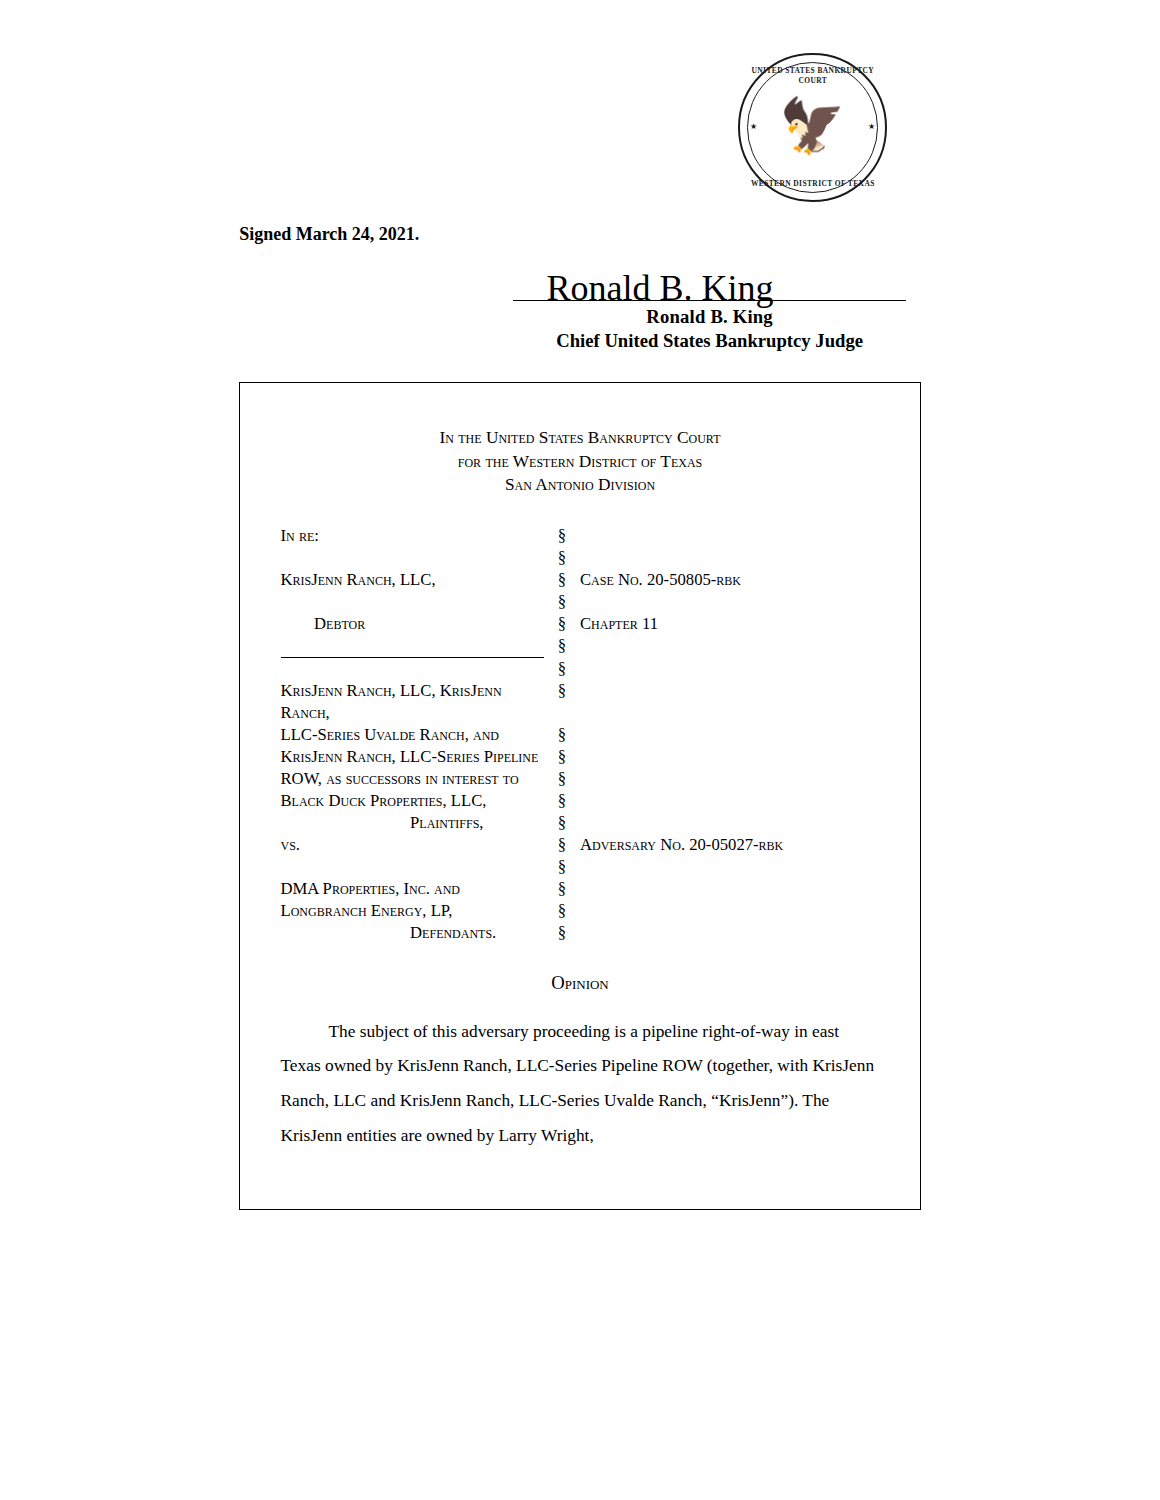United States Bankruptcy Court
🦅
★
★
Western District of Texas
Signed March 24, 2021.
Ronald B. King
Ronald B. King
Chief United States Bankruptcy Judge
In the United States Bankruptcy Court
for the Western District of Texas
San Antonio Division
| In re: | § | |
| | § | |
| KrisJenn Ranch, LLC, | § | Case No. 20-50805-rbk |
| | § | |
| Debtor | § | Chapter 11 |
| | § | |
| | § | |
| KrisJenn Ranch, LLC, KrisJenn Ranch, | § | |
| LLC-Series Uvalde Ranch, and | § | |
| KrisJenn Ranch, LLC-Series Pipeline | § | |
| ROW, as successors in interest to | § | |
| Black Duck Properties, LLC, | § | |
| Plaintiffs, | § | |
| vs. | § | Adversary No. 20-05027-rbk |
| | § | |
| DMA Properties, Inc. and | § | |
| Longbranch Energy, LP, | § | |
| Defendants. | § | |
Opinion
The subject of this adversary proceeding is a pipeline right-of-way in east Texas owned by KrisJenn Ranch, LLC-Series Pipeline ROW (together, with KrisJenn Ranch, LLC and KrisJenn Ranch, LLC-Series Uvalde Ranch, “KrisJenn”). The KrisJenn entities are owned by Larry Wright,